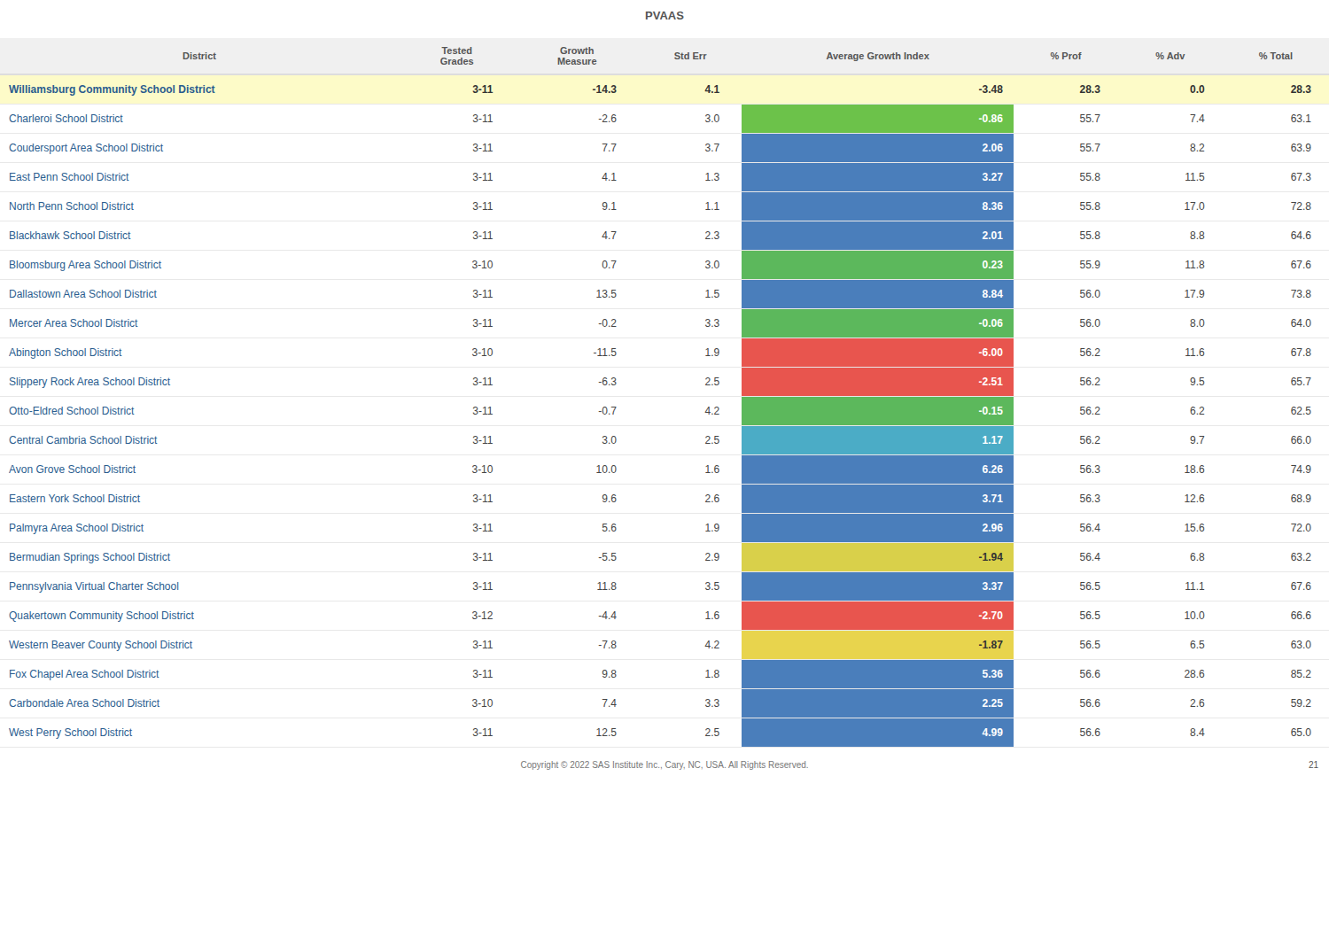PVAAS
| District | Tested Grades | Growth Measure | Std Err | Average Growth Index | % Prof | % Adv | % Total |
| --- | --- | --- | --- | --- | --- | --- | --- |
| Williamsburg Community School District | 3-11 | -14.3 | 4.1 | -3.48 | 28.3 | 0.0 | 28.3 |
| Charleroi School District | 3-11 | -2.6 | 3.0 | -0.86 | 55.7 | 7.4 | 63.1 |
| Coudersport Area School District | 3-11 | 7.7 | 3.7 | 2.06 | 55.7 | 8.2 | 63.9 |
| East Penn School District | 3-11 | 4.1 | 1.3 | 3.27 | 55.8 | 11.5 | 67.3 |
| North Penn School District | 3-11 | 9.1 | 1.1 | 8.36 | 55.8 | 17.0 | 72.8 |
| Blackhawk School District | 3-11 | 4.7 | 2.3 | 2.01 | 55.8 | 8.8 | 64.6 |
| Bloomsburg Area School District | 3-10 | 0.7 | 3.0 | 0.23 | 55.9 | 11.8 | 67.6 |
| Dallastown Area School District | 3-11 | 13.5 | 1.5 | 8.84 | 56.0 | 17.9 | 73.8 |
| Mercer Area School District | 3-11 | -0.2 | 3.3 | -0.06 | 56.0 | 8.0 | 64.0 |
| Abington School District | 3-10 | -11.5 | 1.9 | -6.00 | 56.2 | 11.6 | 67.8 |
| Slippery Rock Area School District | 3-11 | -6.3 | 2.5 | -2.51 | 56.2 | 9.5 | 65.7 |
| Otto-Eldred School District | 3-11 | -0.7 | 4.2 | -0.15 | 56.2 | 6.2 | 62.5 |
| Central Cambria School District | 3-11 | 3.0 | 2.5 | 1.17 | 56.2 | 9.7 | 66.0 |
| Avon Grove School District | 3-10 | 10.0 | 1.6 | 6.26 | 56.3 | 18.6 | 74.9 |
| Eastern York School District | 3-11 | 9.6 | 2.6 | 3.71 | 56.3 | 12.6 | 68.9 |
| Palmyra Area School District | 3-11 | 5.6 | 1.9 | 2.96 | 56.4 | 15.6 | 72.0 |
| Bermudian Springs School District | 3-11 | -5.5 | 2.9 | -1.94 | 56.4 | 6.8 | 63.2 |
| Pennsylvania Virtual Charter School | 3-11 | 11.8 | 3.5 | 3.37 | 56.5 | 11.1 | 67.6 |
| Quakertown Community School District | 3-12 | -4.4 | 1.6 | -2.70 | 56.5 | 10.0 | 66.6 |
| Western Beaver County School District | 3-11 | -7.8 | 4.2 | -1.87 | 56.5 | 6.5 | 63.0 |
| Fox Chapel Area School District | 3-11 | 9.8 | 1.8 | 5.36 | 56.6 | 28.6 | 85.2 |
| Carbondale Area School District | 3-10 | 7.4 | 3.3 | 2.25 | 56.6 | 2.6 | 59.2 |
| West Perry School District | 3-11 | 12.5 | 2.5 | 4.99 | 56.6 | 8.4 | 65.0 |
Copyright © 2022 SAS Institute Inc., Cary, NC, USA. All Rights Reserved. 21